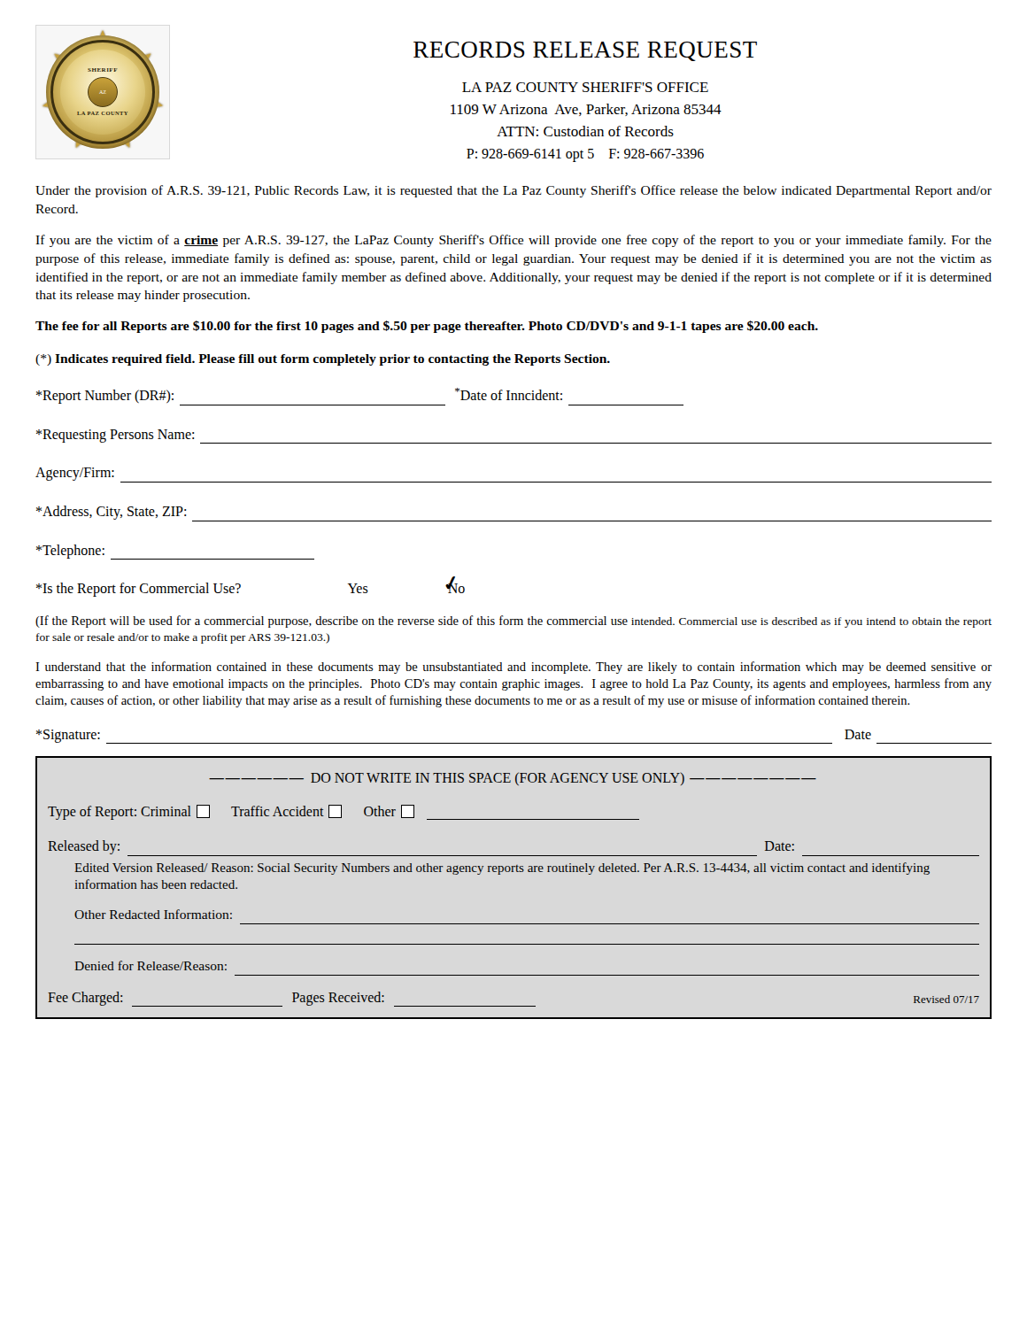Sheriff
AZ
La Paz County
RECORDS RELEASE REQUEST
LA PAZ COUNTY SHERIFF'S OFFICE
1109 W Arizona Ave, Parker, Arizona 85344
ATTN: Custodian of Records
P: 928-669-6141 opt 5 F: 928-667-3396
Under the provision of A.R.S. 39-121, Public Records Law, it is requested that the La Paz County Sheriff's Office release the below indicated Departmental Report and/or Record.
If you are the victim of a crime per A.R.S. 39-127, the LaPaz County Sheriff's Office will provide one free copy of the report to you or your immediate family. For the purpose of this release, immediate family is defined as: spouse, parent, child or legal guardian. Your request may be denied if it is determined you are not the victim as identified in the report, or are not an immediate family member as defined above. Additionally, your request may be denied if the report is not complete or if it is determined that its release may hinder prosecution.
The fee for all Reports are $10.00 for the first 10 pages and $.50 per page thereafter. Photo CD/DVD's and 9-1-1 tapes are $20.00 each.
(*) Indicates required field. Please fill out form completely prior to contacting the Reports Section.
*Report Number (DR#): *Date of Inncident:
*Requesting Persons Name:
Agency/Firm:
*Address, City, State, ZIP:
*Telephone:
*Is the Report for Commercial Use? Yes ✓No
(If the Report will be used for a commercial purpose, describe on the reverse side of this form the commercial use intended. Commercial use is described as if you intend to obtain the report for sale or resale and/or to make a profit per ARS 39-121.03.)
I understand that the information contained in these documents may be unsubstantiated and incomplete. They are likely to contain information which may be deemed sensitive or embarrassing to and have emotional impacts on the principles. Photo CD's may contain graphic images. I agree to hold La Paz County, its agents and employees, harmless from any claim, causes of action, or other liability that may arise as a result of furnishing these documents to me or as a result of my use or misuse of information contained therein.
*Signature: Date
—————— DO NOT WRITE IN THIS SPACE (FOR AGENCY USE ONLY) ————————
Type of Report: Criminal Traffic Accident Other
Released by: Date:
Edited Version Released/ Reason: Social Security Numbers and other agency reports are routinely deleted. Per A.R.S. 13-4434, all victim contact and identifying information has been redacted.
Other Redacted Information:
Denied for Release/Reason:
Fee Charged: Pages Received: Revised 07/17